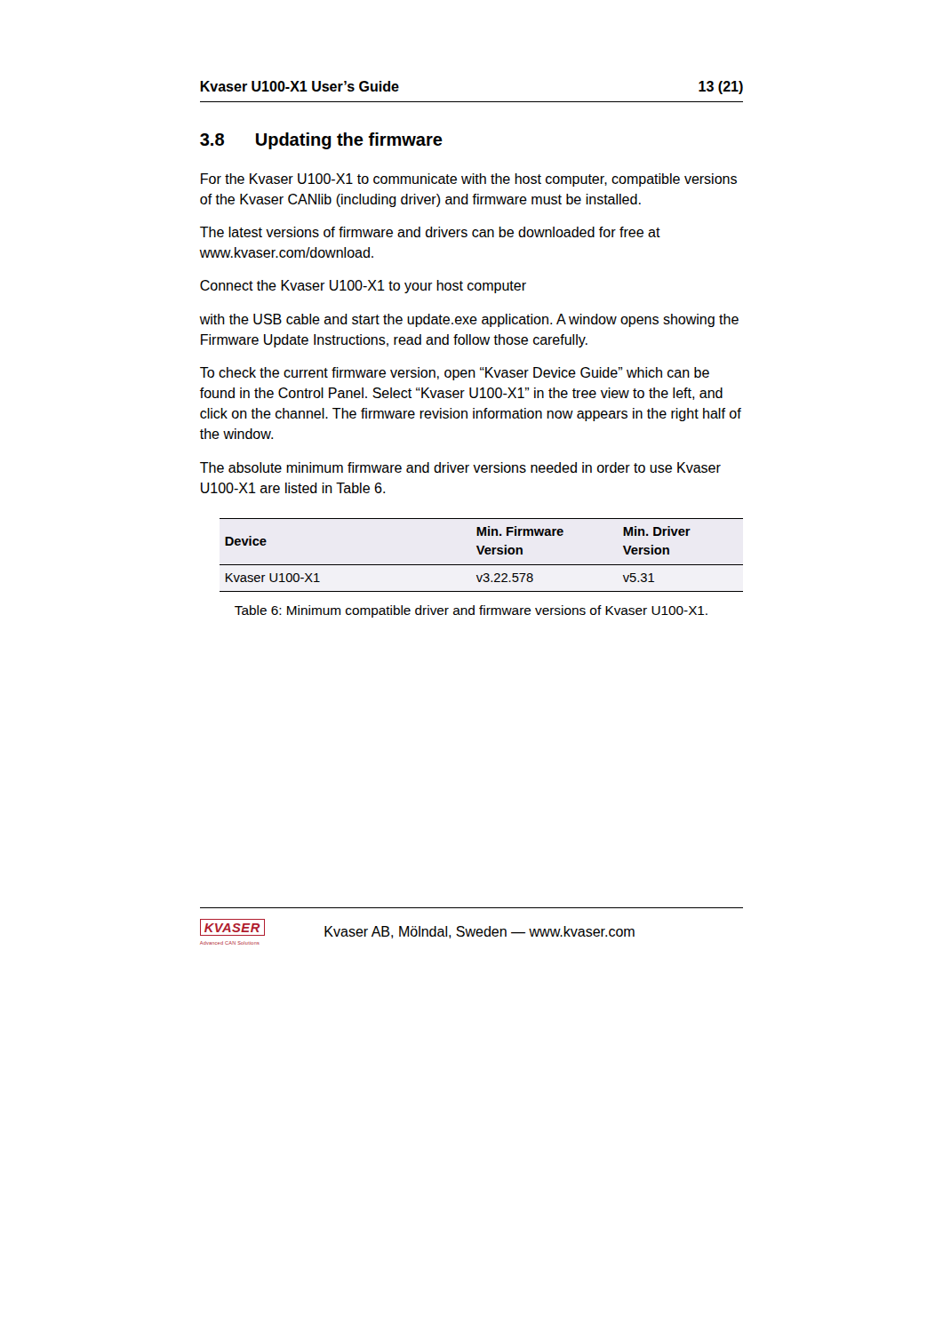Kvaser U100-X1 User’s Guide 13 (21)
3.8 Updating the firmware
For the Kvaser U100-X1 to communicate with the host computer, compatible versions of the Kvaser CANlib (including driver) and firmware must be installed.
The latest versions of firmware and drivers can be downloaded for free at www.kvaser.com/download.
Connect the Kvaser U100-X1 to your host computer
with the USB cable and start the update.exe application. A window opens showing the Firmware Update Instructions, read and follow those carefully.
To check the current firmware version, open “Kvaser Device Guide” which can be found in the Control Panel. Select “Kvaser U100-X1” in the tree view to the left, and click on the channel. The firmware revision information now appears in the right half of the window.
The absolute minimum firmware and driver versions needed in order to use Kvaser U100-X1 are listed in Table 6.
| Device | Min. Firmware Version | Min. Driver Version |
| --- | --- | --- |
| Kvaser U100-X1 | v3.22.578 | v5.31 |
Table 6: Minimum compatible driver and firmware versions of Kvaser U100-X1.
KVASER Advanced CAN Solutions
Kvaser AB, Mölndal, Sweden — www.kvaser.com